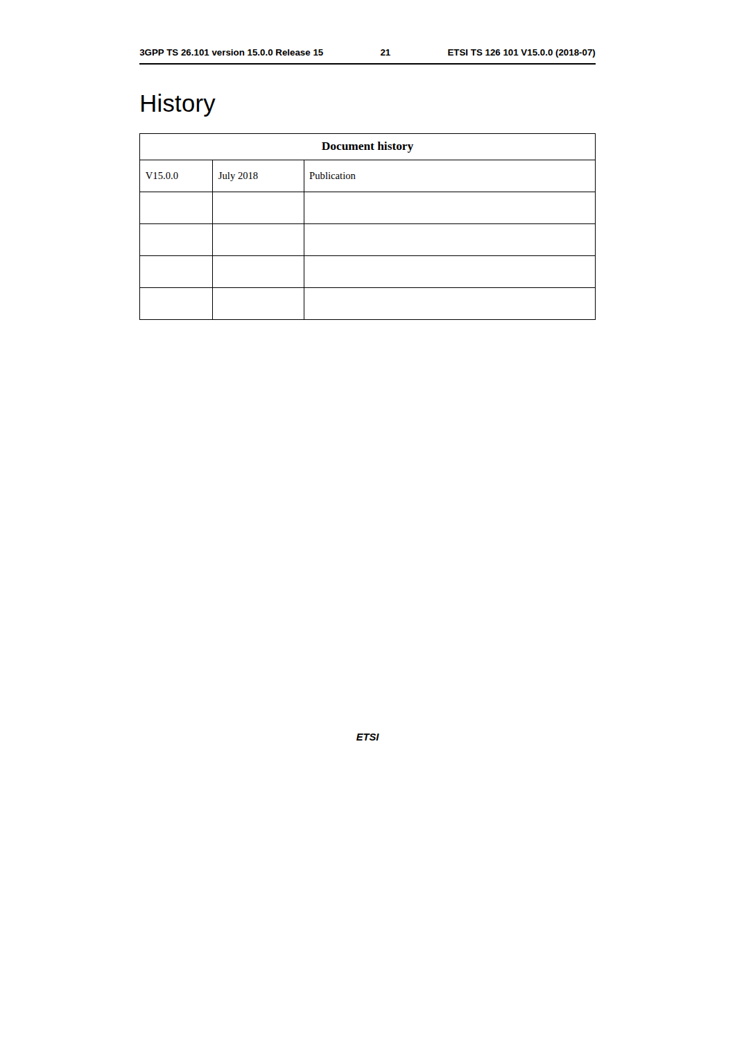3GPP TS 26.101 version 15.0.0 Release 15
21
ETSI TS 126 101 V15.0.0 (2018-07)
History
| Document history |
| --- |
| V15.0.0 | July 2018 | Publication |
ETSI